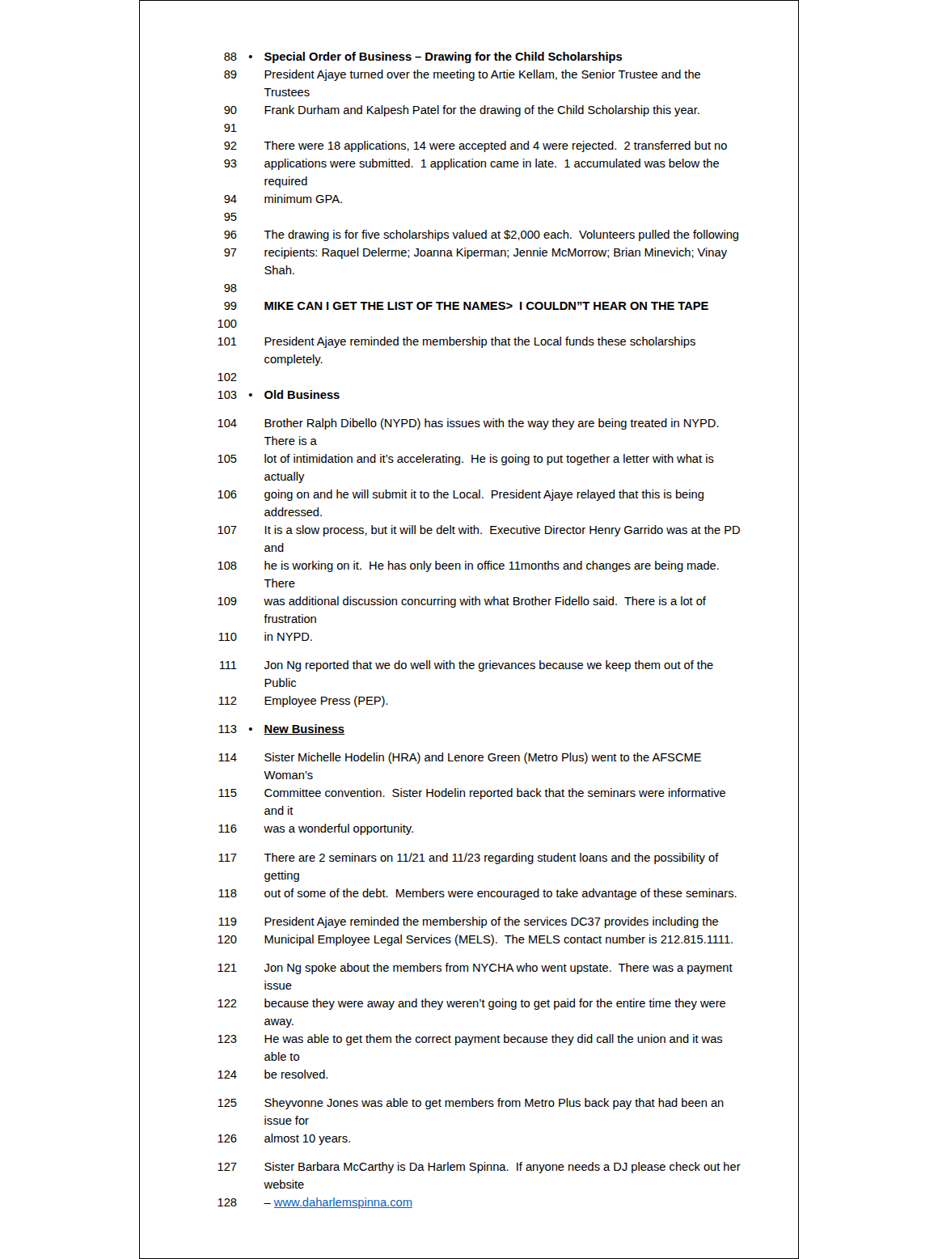| 88 | • | Special Order of Business – Drawing for the Child Scholarships |
| 89 | | President Ajaye turned over the meeting to Artie Kellam, the Senior Trustee and the Trustees |
| 90 | | Frank Durham and Kalpesh Patel for the drawing of the Child Scholarship this year. |
| 91 | | |
| 92 | | There were 18 applications, 14 were accepted and 4 were rejected. 2 transferred but no |
| 93 | | applications were submitted. 1 application came in late. 1 accumulated was below the required |
| 94 | | minimum GPA. |
| 95 | | |
| 96 | | The drawing is for five scholarships valued at $2,000 each. Volunteers pulled the following |
| 97 | | recipients: Raquel Delerme; Joanna Kiperman; Jennie McMorrow; Brian Minevich; Vinay Shah. |
| 98 | | |
| 99 | | MIKE CAN I GET THE LIST OF THE NAMES> I COULDN”T HEAR ON THE TAPE |
| 100 | | |
| 101 | | President Ajaye reminded the membership that the Local funds these scholarships completely. |
| 102 | | |
| 103 | • | Old Business |
| 104 | | Brother Ralph Dibello (NYPD) has issues with the way they are being treated in NYPD. There is a |
| 105 | | lot of intimidation and it’s accelerating. He is going to put together a letter with what is actually |
| 106 | | going on and he will submit it to the Local. President Ajaye relayed that this is being addressed. |
| 107 | | It is a slow process, but it will be delt with. Executive Director Henry Garrido was at the PD and |
| 108 | | he is working on it. He has only been in office 11months and changes are being made. There |
| 109 | | was additional discussion concurring with what Brother Fidello said. There is a lot of frustration |
| 110 | | in NYPD. |
| 111 | | Jon Ng reported that we do well with the grievances because we keep them out of the Public |
| 112 | | Employee Press (PEP). |
| 113 | • | New Business |
| 114 | | Sister Michelle Hodelin (HRA) and Lenore Green (Metro Plus) went to the AFSCME Woman’s |
| 115 | | Committee convention. Sister Hodelin reported back that the seminars were informative and it |
| 116 | | was a wonderful opportunity. |
| 117 | | There are 2 seminars on 11/21 and 11/23 regarding student loans and the possibility of getting |
| 118 | | out of some of the debt. Members were encouraged to take advantage of these seminars. |
| 119 | | President Ajaye reminded the membership of the services DC37 provides including the |
| 120 | | Municipal Employee Legal Services (MELS). The MELS contact number is 212.815.1111. |
| 121 | | Jon Ng spoke about the members from NYCHA who went upstate. There was a payment issue |
| 122 | | because they were away and they weren’t going to get paid for the entire time they were away. |
| 123 | | He was able to get them the correct payment because they did call the union and it was able to |
| 124 | | be resolved. |
| 125 | | Sheyvonne Jones was able to get members from Metro Plus back pay that had been an issue for |
| 126 | | almost 10 years. |
| 127 | | Sister Barbara McCarthy is Da Harlem Spinna. If anyone needs a DJ please check out her website |
| 128 | | – www.daharlemspinna.com |